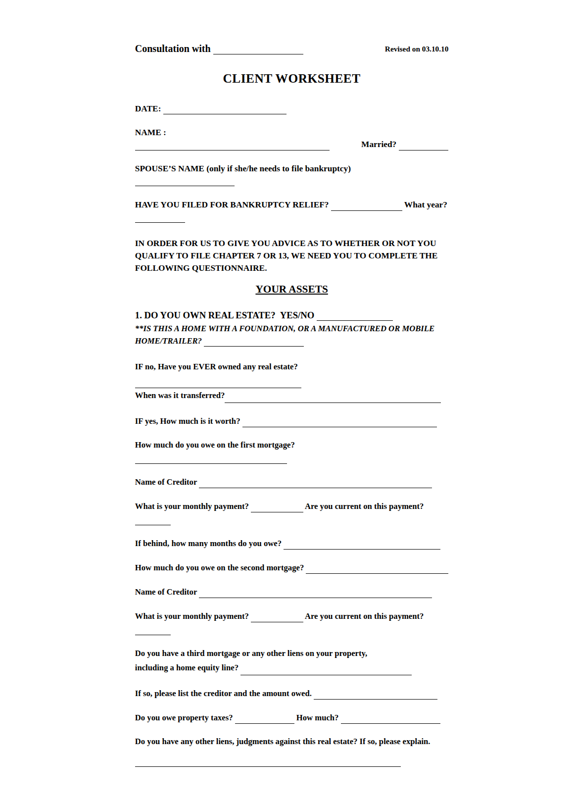Consultation with
Revised on 03.10.10
CLIENT WORKSHEET
DATE:
NAME :
Married?
SPOUSE’S NAME (only if she/he needs to file bankruptcy)
HAVE YOU FILED FOR BANKRUPTCY RELIEF? What year?
IN ORDER FOR US TO GIVE YOU ADVICE AS TO WHETHER OR NOT YOU QUALIFY TO FILE CHAPTER 7 OR 13, WE NEED YOU TO COMPLETE THE FOLLOWING QUESTIONNAIRE.
YOUR ASSETS
1. DO YOU OWN REAL ESTATE? YES/NO
**IS THIS A HOME WITH A FOUNDATION, OR A MANUFACTURED OR MOBILE
HOME/TRAILER?
IF no, Have you EVER owned any real estate?
When was it transferred?
IF yes, How much is it worth?
How much do you owe on the first mortgage?
Name of Creditor
What is your monthly payment? Are you current on this payment?
If behind, how many months do you owe?
How much do you owe on the second mortgage?
Name of Creditor
What is your monthly payment? Are you current on this payment?
Do you have a third mortgage or any other liens on your property,
including a home equity line?
If so, please list the creditor and the amount owed.
Do you owe property taxes? How much?
Do you have any other liens, judgments against this real estate? If so, please explain.